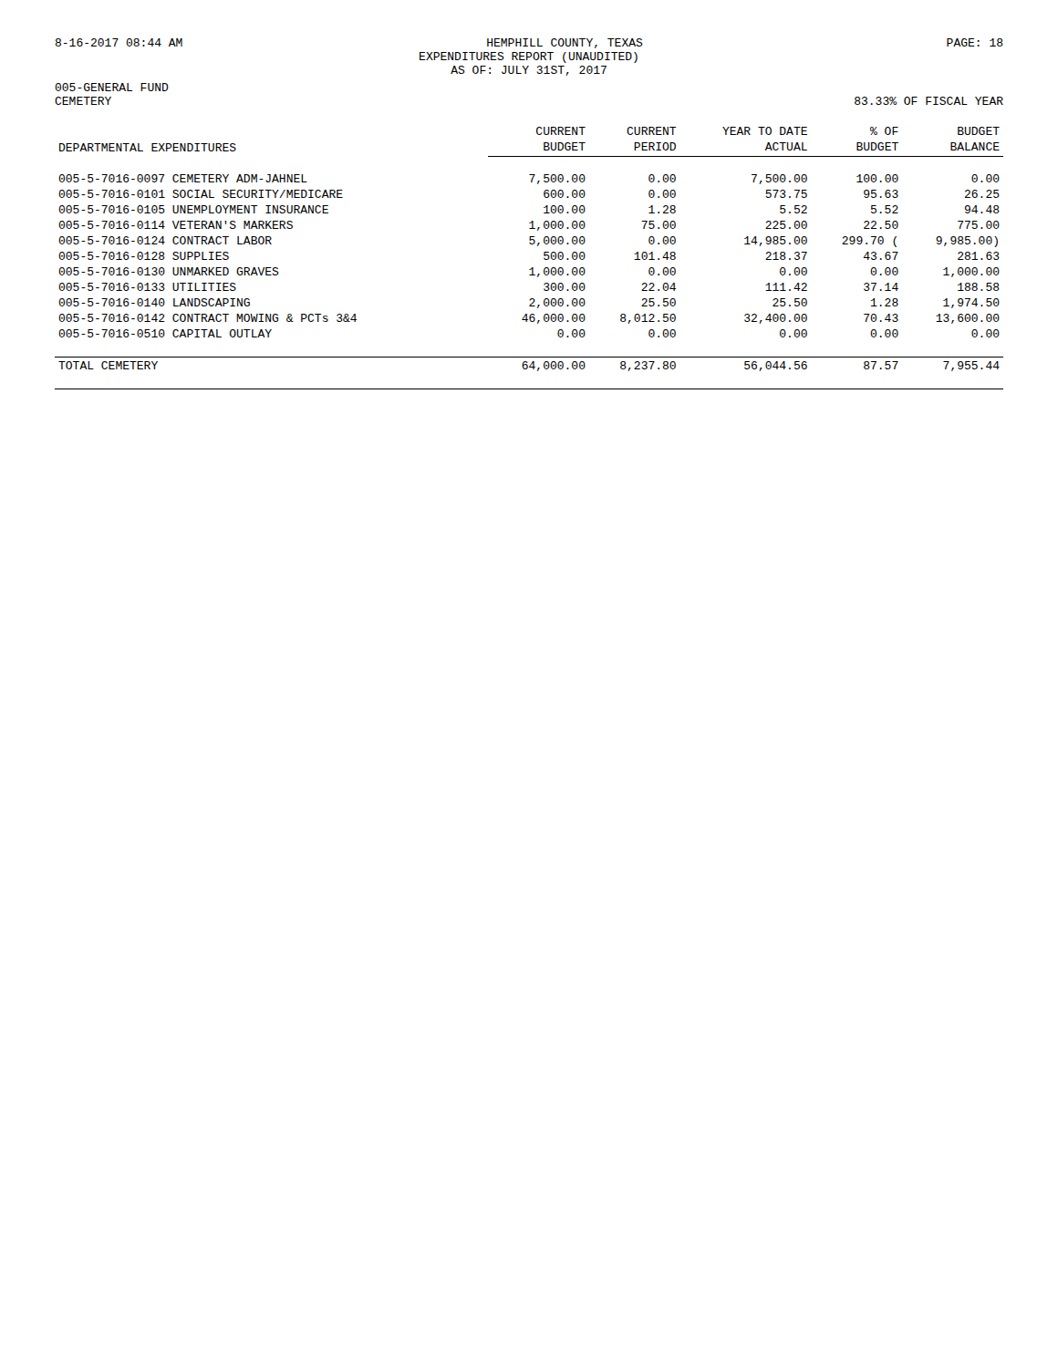8-16-2017 08:44 AM HEMPHILL COUNTY, TEXAS PAGE: 18
EXPENDITURES REPORT (UNAUDITED)
AS OF: JULY 31ST, 2017
005-GENERAL FUND
CEMETERY 83.33% OF FISCAL YEAR
| | CURRENT | CURRENT | YEAR TO DATE | % OF | BUDGET |
| --- | --- | --- | --- | --- | --- |
| DEPARTMENTAL EXPENDITURES | BUDGET | PERIOD | ACTUAL | BUDGET | BALANCE |
| 005-5-7016-0097 CEMETERY ADM-JAHNEL | 7,500.00 | 0.00 | 7,500.00 | 100.00 | 0.00 |
| 005-5-7016-0101 SOCIAL SECURITY/MEDICARE | 600.00 | 0.00 | 573.75 | 95.63 | 26.25 |
| 005-5-7016-0105 UNEMPLOYMENT INSURANCE | 100.00 | 1.28 | 5.52 | 5.52 | 94.48 |
| 005-5-7016-0114 VETERAN'S MARKERS | 1,000.00 | 75.00 | 225.00 | 22.50 | 775.00 |
| 005-5-7016-0124 CONTRACT LABOR | 5,000.00 | 0.00 | 14,985.00 | 299.70 ( | 9,985.00) |
| 005-5-7016-0128 SUPPLIES | 500.00 | 101.48 | 218.37 | 43.67 | 281.63 |
| 005-5-7016-0130 UNMARKED GRAVES | 1,000.00 | 0.00 | 0.00 | 0.00 | 1,000.00 |
| 005-5-7016-0133 UTILITIES | 300.00 | 22.04 | 111.42 | 37.14 | 188.58 |
| 005-5-7016-0140 LANDSCAPING | 2,000.00 | 25.50 | 25.50 | 1.28 | 1,974.50 |
| 005-5-7016-0142 CONTRACT MOWING & PCTs 3&4 | 46,000.00 | 8,012.50 | 32,400.00 | 70.43 | 13,600.00 |
| 005-5-7016-0510 CAPITAL OUTLAY | 0.00 | 0.00 | 0.00 | 0.00 | 0.00 |
| TOTAL CEMETERY | 64,000.00 | 8,237.80 | 56,044.56 | 87.57 | 7,955.44 |